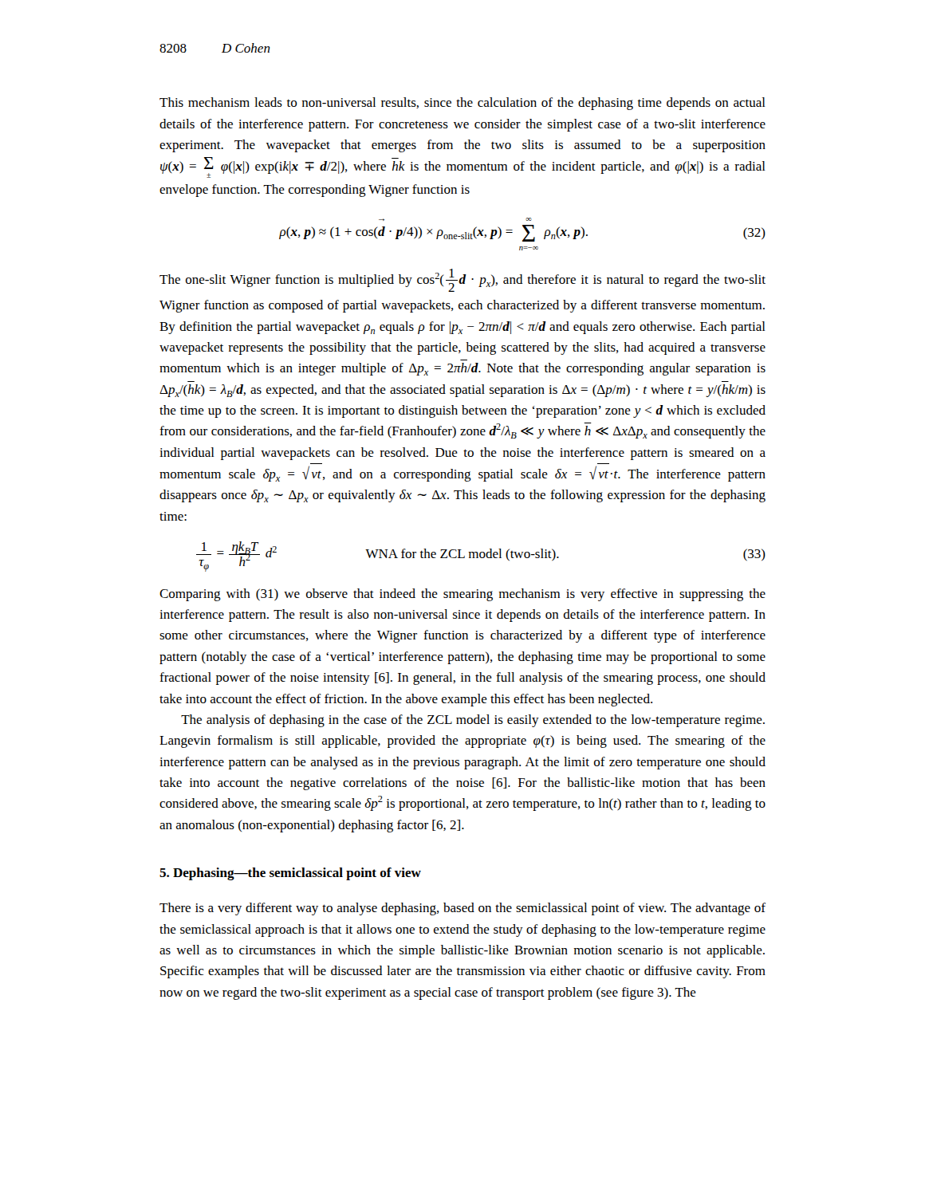8208 D Cohen
This mechanism leads to non-universal results, since the calculation of the dephasing time depends on actual details of the interference pattern. For concreteness we consider the simplest case of a two-slit interference experiment. The wavepacket that emerges from the two slits is assumed to be a superposition ψ(x) = Σ± φ(|x|) exp(ik|x ∓ d/2|), where hk is the momentum of the incident particle, and φ(|x|) is a radial envelope function. The corresponding Wigner function is
ρ(x, p) ≈ (1 + cos(d · p/4)) × ρone-slit(x, p) = ∞Σn=−∞ ρn(x, p).
(32)
The one-slit Wigner function is multiplied by cos2(12 d · px), and therefore it is natural to regard the two-slit Wigner function as composed of partial wavepackets, each characterized by a different transverse momentum. By definition the partial wavepacket ρn equals ρ for |px − 2πn/d| < π/d and equals zero otherwise. Each partial wavepacket represents the possibility that the particle, being scattered by the slits, had acquired a transverse momentum which is an integer multiple of Δpx = 2πh/d. Note that the corresponding angular separation is Δpx/(hk) = λB/d, as expected, and that the associated spatial separation is Δx = (Δp/m) · t where t = y/(hk/m) is the time up to the screen. It is important to distinguish between the ‘preparation’ zone y < d which is excluded from our considerations, and the far-field (Franhoufer) zone d2/λB ≪ y where h ≪ Δx Δpx and consequently the individual partial wavepackets can be resolved. Due to the noise the interference pattern is smeared on a momentum scale δpx = √νt, and on a corresponding spatial scale δx = √νt·t. The interference pattern disappears once δpx ∼ Δpx or equivalently δx ∼ Δx. This leads to the following expression for the dephasing time:
1 τφ = ηkBT h2 d2
WNA for the ZCL model (two-slit).
(33)
Comparing with (31) we observe that indeed the smearing mechanism is very effective in suppressing the interference pattern. The result is also non-universal since it depends on details of the interference pattern. In some other circumstances, where the Wigner function is characterized by a different type of interference pattern (notably the case of a ‘vertical’ interference pattern), the dephasing time may be proportional to some fractional power of the noise intensity [6]. In general, in the full analysis of the smearing process, one should take into account the effect of friction. In the above example this effect has been neglected.
The analysis of dephasing in the case of the ZCL model is easily extended to the low-temperature regime. Langevin formalism is still applicable, provided the appropriate φ(τ) is being used. The smearing of the interference pattern can be analysed as in the previous paragraph. At the limit of zero temperature one should take into account the negative correlations of the noise [6]. For the ballistic-like motion that has been considered above, the smearing scale δp2 is proportional, at zero temperature, to ln(t) rather than to t, leading to an anomalous (non-exponential) dephasing factor [6, 2].
5. Dephasing—the semiclassical point of view
There is a very different way to analyse dephasing, based on the semiclassical point of view. The advantage of the semiclassical approach is that it allows one to extend the study of dephasing to the low-temperature regime as well as to circumstances in which the simple ballistic-like Brownian motion scenario is not applicable. Specific examples that will be discussed later are the transmission via either chaotic or diffusive cavity. From now on we regard the two-slit experiment as a special case of transport problem (see figure 3). The